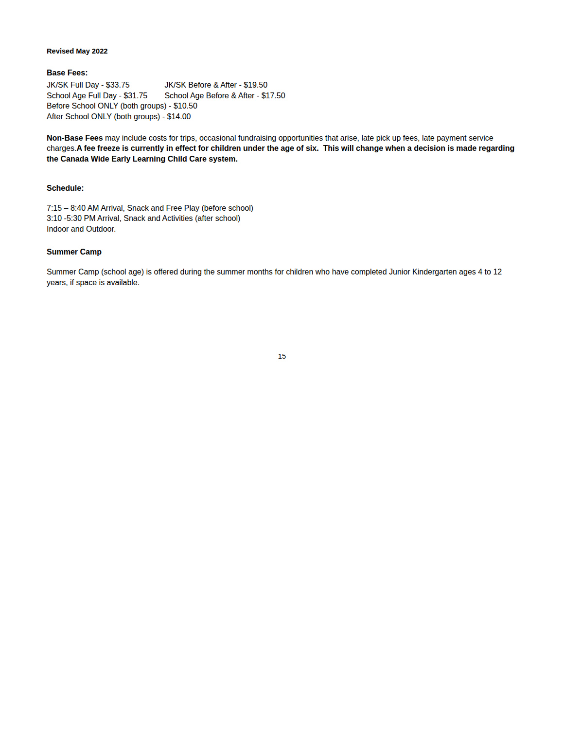Revised May 2022
Base Fees:
| JK/SK Full Day - $33.75 | JK/SK Before & After - $19.50 |
| School Age Full Day - $31.75 | School Age Before & After - $17.50 |
Before School ONLY (both groups) - $10.50
After School ONLY (both groups) - $14.00
Non-Base Fees may include costs for trips, occasional fundraising opportunities that arise, late pick up fees, late payment service charges.A fee freeze is currently in effect for children under the age of six. This will change when a decision is made regarding the Canada Wide Early Learning Child Care system.
Schedule:
7:15 – 8:40 AM Arrival, Snack and Free Play (before school)
3:10 -5:30 PM Arrival, Snack and Activities (after school)
Indoor and Outdoor.
Summer Camp
Summer Camp (school age) is offered during the summer months for children who have completed Junior Kindergarten ages 4 to 12 years, if space is available.
15